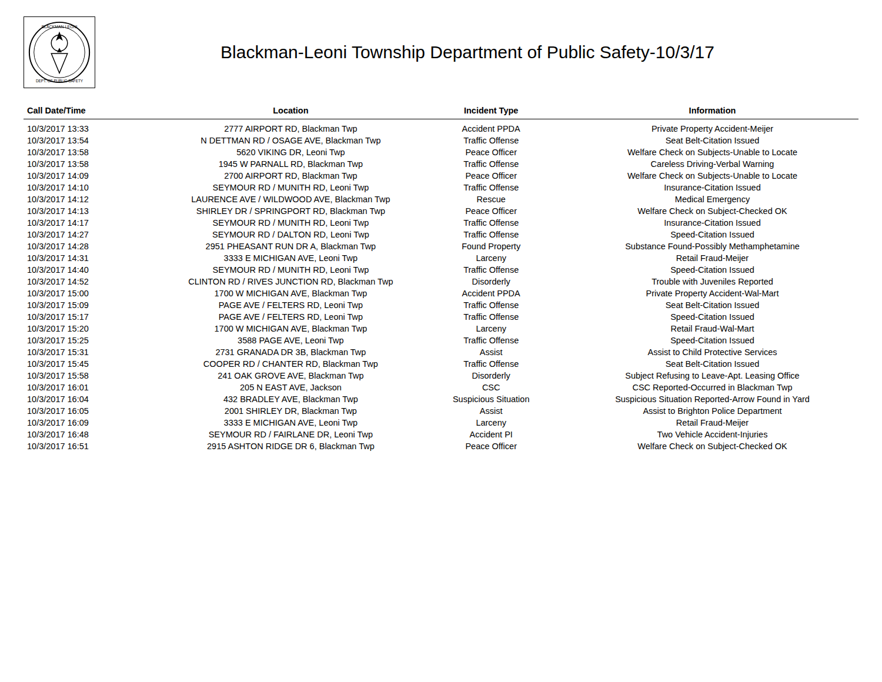BLACKMAN-LEONI DEPT. OF PUBLIC SAFETY
Blackman-Leoni Township Department of Public Safety-10/3/17
| Call Date/Time | Location | Incident Type | Information |
| --- | --- | --- | --- |
| 10/3/2017 13:33 | 2777 AIRPORT RD, Blackman Twp | Accident PPDA | Private Property Accident-Meijer |
| 10/3/2017 13:54 | N DETTMAN RD / OSAGE AVE, Blackman Twp | Traffic Offense | Seat Belt-Citation Issued |
| 10/3/2017 13:58 | 5620 VIKING DR, Leoni Twp | Peace Officer | Welfare Check on Subjects-Unable to Locate |
| 10/3/2017 13:58 | 1945 W PARNALL RD, Blackman Twp | Traffic Offense | Careless Driving-Verbal Warning |
| 10/3/2017 14:09 | 2700 AIRPORT RD, Blackman Twp | Peace Officer | Welfare Check on Subjects-Unable to Locate |
| 10/3/2017 14:10 | SEYMOUR RD / MUNITH RD, Leoni Twp | Traffic Offense | Insurance-Citation Issued |
| 10/3/2017 14:12 | LAURENCE AVE / WILDWOOD AVE, Blackman Twp | Rescue | Medical Emergency |
| 10/3/2017 14:13 | SHIRLEY DR / SPRINGPORT RD, Blackman Twp | Peace Officer | Welfare Check on Subject-Checked OK |
| 10/3/2017 14:17 | SEYMOUR RD / MUNITH RD, Leoni Twp | Traffic Offense | Insurance-Citation Issued |
| 10/3/2017 14:27 | SEYMOUR RD / DALTON RD, Leoni Twp | Traffic Offense | Speed-Citation Issued |
| 10/3/2017 14:28 | 2951 PHEASANT RUN DR A, Blackman Twp | Found Property | Substance Found-Possibly Methamphetamine |
| 10/3/2017 14:31 | 3333 E MICHIGAN AVE, Leoni Twp | Larceny | Retail Fraud-Meijer |
| 10/3/2017 14:40 | SEYMOUR RD / MUNITH RD, Leoni Twp | Traffic Offense | Speed-Citation Issued |
| 10/3/2017 14:52 | CLINTON RD / RIVES JUNCTION RD, Blackman Twp | Disorderly | Trouble with Juveniles Reported |
| 10/3/2017 15:00 | 1700 W MICHIGAN AVE, Blackman Twp | Accident PPDA | Private Property Accident-Wal-Mart |
| 10/3/2017 15:09 | PAGE AVE / FELTERS RD, Leoni Twp | Traffic Offense | Seat Belt-Citation Issued |
| 10/3/2017 15:17 | PAGE AVE / FELTERS RD, Leoni Twp | Traffic Offense | Speed-Citation Issued |
| 10/3/2017 15:20 | 1700 W MICHIGAN AVE, Blackman Twp | Larceny | Retail Fraud-Wal-Mart |
| 10/3/2017 15:25 | 3588 PAGE AVE, Leoni Twp | Traffic Offense | Speed-Citation Issued |
| 10/3/2017 15:31 | 2731 GRANADA DR 3B, Blackman Twp | Assist | Assist to Child Protective Services |
| 10/3/2017 15:45 | COOPER RD / CHANTER RD, Blackman Twp | Traffic Offense | Seat Belt-Citation Issued |
| 10/3/2017 15:58 | 241 OAK GROVE AVE, Blackman Twp | Disorderly | Subject Refusing to Leave-Apt. Leasing Office |
| 10/3/2017 16:01 | 205 N EAST AVE, Jackson | CSC | CSC Reported-Occurred in Blackman Twp |
| 10/3/2017 16:04 | 432 BRADLEY AVE, Blackman Twp | Suspicious Situation | Suspicious Situation Reported-Arrow Found in Yard |
| 10/3/2017 16:05 | 2001 SHIRLEY DR, Blackman Twp | Assist | Assist to Brighton Police Department |
| 10/3/2017 16:09 | 3333 E MICHIGAN AVE, Leoni Twp | Larceny | Retail Fraud-Meijer |
| 10/3/2017 16:48 | SEYMOUR RD / FAIRLANE DR, Leoni Twp | Accident PI | Two Vehicle Accident-Injuries |
| 10/3/2017 16:51 | 2915 ASHTON RIDGE DR 6, Blackman Twp | Peace Officer | Welfare Check on Subject-Checked OK |